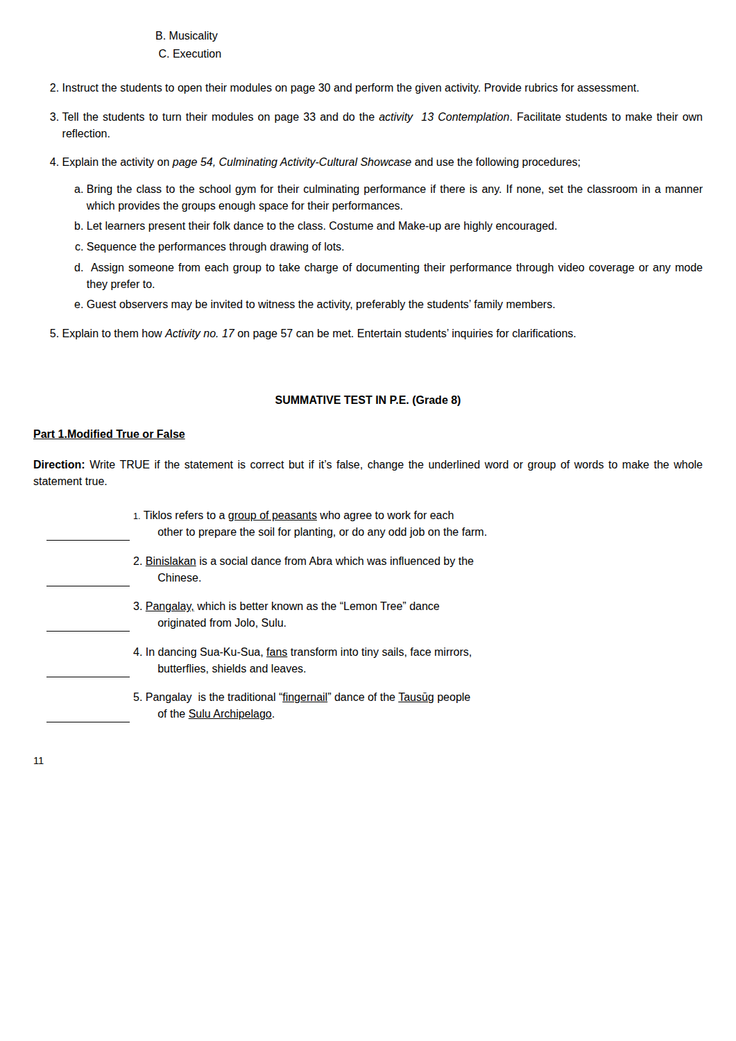B. Musicality
C. Execution
Instruct the students to open their modules on page 30 and perform the given activity. Provide rubrics for assessment.
Tell the students to turn their modules on page 33 and do the activity 13 Contemplation. Facilitate students to make their own reflection.
Explain the activity on page 54, Culminating Activity-Cultural Showcase and use the following procedures;
Bring the class to the school gym for their culminating performance if there is any. If none, set the classroom in a manner which provides the groups enough space for their performances.
Let learners present their folk dance to the class. Costume and Make-up are highly encouraged.
Sequence the performances through drawing of lots.
Assign someone from each group to take charge of documenting their performance through video coverage or any mode they prefer to.
Guest observers may be invited to witness the activity, preferably the students’ family members.
Explain to them how Activity no. 17 on page 57 can be met. Entertain students’ inquiries for clarifications.
SUMMATIVE TEST IN P.E. (Grade 8)
Part 1.Modified True or False
Direction: Write TRUE if the statement is correct but if it’s false, change the underlined word or group of words to make the whole statement true.
1. Tiklos refers to a group of peasants who agree to work for each other to prepare the soil for planting, or do any odd job on the farm.
2. Binislakan is a social dance from Abra which was influenced by the Chinese.
3. Pangalay, which is better known as the “Lemon Tree” dance originated from Jolo, Sulu.
4. In dancing Sua-Ku-Sua, fans transform into tiny sails, face mirrors, butterflies, shields and leaves.
5. Pangalay is the traditional “fingernail” dance of the Tausūg people of the Sulu Archipelago.
11